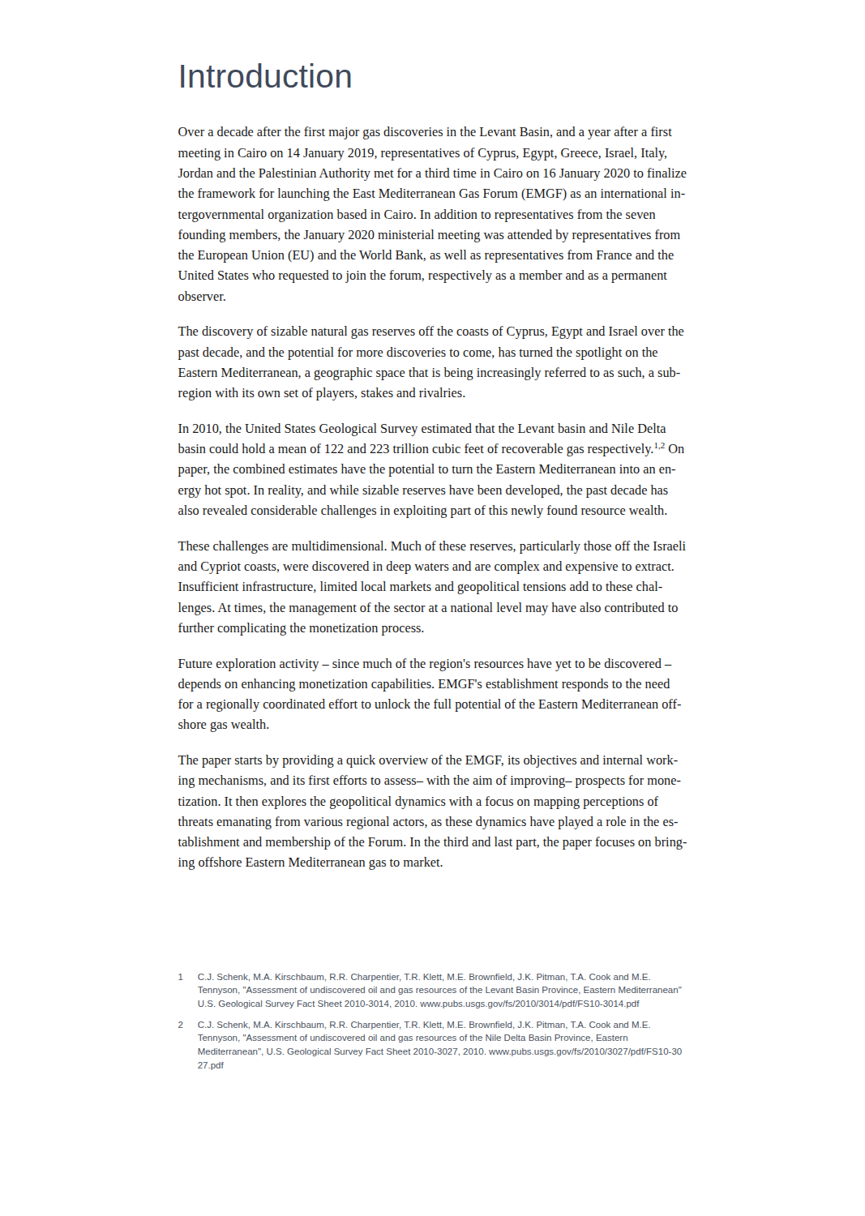Introduction
Over a decade after the first major gas discoveries in the Levant Basin, and a year after a first meeting in Cairo on 14 January 2019, representatives of Cyprus, Egypt, Greece, Israel, Italy, Jordan and the Palestinian Authority met for a third time in Cairo on 16 January 2020 to finalize the framework for launching the East Mediterranean Gas Forum (EMGF) as an international intergovernmental organization based in Cairo. In addition to representatives from the seven founding members, the January 2020 ministerial meeting was attended by representatives from the European Union (EU) and the World Bank, as well as representatives from France and the United States who requested to join the forum, respectively as a member and as a permanent observer.
The discovery of sizable natural gas reserves off the coasts of Cyprus, Egypt and Israel over the past decade, and the potential for more discoveries to come, has turned the spotlight on the Eastern Mediterranean, a geographic space that is being increasingly referred to as such, a subregion with its own set of players, stakes and rivalries.
In 2010, the United States Geological Survey estimated that the Levant basin and Nile Delta basin could hold a mean of 122 and 223 trillion cubic feet of recoverable gas respectively.1,2 On paper, the combined estimates have the potential to turn the Eastern Mediterranean into an energy hot spot. In reality, and while sizable reserves have been developed, the past decade has also revealed considerable challenges in exploiting part of this newly found resource wealth.
These challenges are multidimensional. Much of these reserves, particularly those off the Israeli and Cypriot coasts, were discovered in deep waters and are complex and expensive to extract. Insufficient infrastructure, limited local markets and geopolitical tensions add to these challenges. At times, the management of the sector at a national level may have also contributed to further complicating the monetization process.
Future exploration activity – since much of the region's resources have yet to be discovered – depends on enhancing monetization capabilities. EMGF's establishment responds to the need for a regionally coordinated effort to unlock the full potential of the Eastern Mediterranean offshore gas wealth.
The paper starts by providing a quick overview of the EMGF, its objectives and internal working mechanisms, and its first efforts to assess– with the aim of improving– prospects for monetization. It then explores the geopolitical dynamics with a focus on mapping perceptions of threats emanating from various regional actors, as these dynamics have played a role in the establishment and membership of the Forum. In the third and last part, the paper focuses on bringing offshore Eastern Mediterranean gas to market.
C.J. Schenk, M.A. Kirschbaum, R.R. Charpentier, T.R. Klett, M.E. Brownfield, J.K. Pitman, T.A. Cook and M.E. Tennyson, "Assessment of undiscovered oil and gas resources of the Levant Basin Province, Eastern Mediterranean" U.S. Geological Survey Fact Sheet 2010-3014, 2010. www.pubs.usgs.gov/fs/2010/3014/pdf/FS10-3014.pdf
C.J. Schenk, M.A. Kirschbaum, R.R. Charpentier, T.R. Klett, M.E. Brownfield, J.K. Pitman, T.A. Cook and M.E. Tennyson, "Assessment of undiscovered oil and gas resources of the Nile Delta Basin Province, Eastern Mediterranean", U.S. Geological Survey Fact Sheet 2010-3027, 2010. www.pubs.usgs.gov/fs/2010/3027/pdf/FS10-3027.pdf